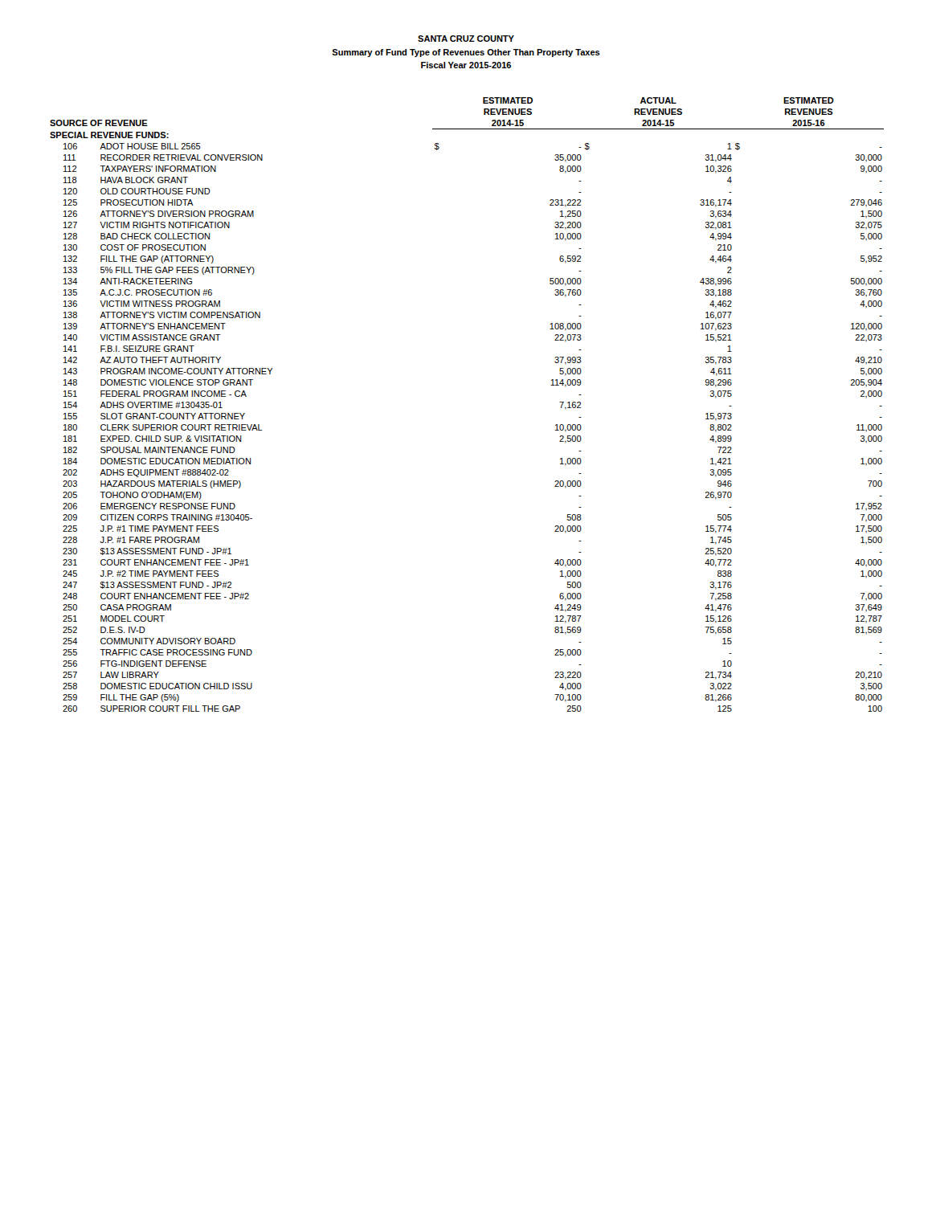SANTA CRUZ COUNTY
Summary of Fund Type of Revenues Other Than Property Taxes
Fiscal Year 2015-2016
| | ESTIMATED | ACTUAL | ESTIMATED |
| | REVENUES | REVENUES | REVENUES |
| SOURCE OF REVENUE | 2014-15 | 2014-15 | 2015-16 |
| SPECIAL REVENUE FUNDS: |
| 106 | ADOT HOUSE BILL 2565 | $ | - | $ | 1 | $ | - |
| 111 | RECORDER RETRIEVAL CONVERSION | | 35,000 | | 31,044 | | 30,000 |
| 112 | TAXPAYERS' INFORMATION | | 8,000 | | 10,326 | | 9,000 |
| 118 | HAVA BLOCK GRANT | | - | | 4 | | - |
| 120 | OLD COURTHOUSE FUND | | - | | - | | - |
| 125 | PROSECUTION HIDTA | | 231,222 | | 316,174 | | 279,046 |
| 126 | ATTORNEY'S DIVERSION PROGRAM | | 1,250 | | 3,634 | | 1,500 |
| 127 | VICTIM RIGHTS NOTIFICATION | | 32,200 | | 32,081 | | 32,075 |
| 128 | BAD CHECK COLLECTION | | 10,000 | | 4,994 | | 5,000 |
| 130 | COST OF PROSECUTION | | - | | 210 | | - |
| 132 | FILL THE GAP (ATTORNEY) | | 6,592 | | 4,464 | | 5,952 |
| 133 | 5% FILL THE GAP FEES (ATTORNEY) | | - | | 2 | | - |
| 134 | ANTI-RACKETEERING | | 500,000 | | 438,996 | | 500,000 |
| 135 | A.C.J.C. PROSECUTION #6 | | 36,760 | | 33,188 | | 36,760 |
| 136 | VICTIM WITNESS PROGRAM | | - | | 4,462 | | 4,000 |
| 138 | ATTORNEY'S VICTIM COMPENSATION | | - | | 16,077 | | - |
| 139 | ATTORNEY'S ENHANCEMENT | | 108,000 | | 107,623 | | 120,000 |
| 140 | VICTIM ASSISTANCE GRANT | | 22,073 | | 15,521 | | 22,073 |
| 141 | F.B.I. SEIZURE GRANT | | - | | 1 | | - |
| 142 | AZ AUTO THEFT AUTHORITY | | 37,993 | | 35,783 | | 49,210 |
| 143 | PROGRAM INCOME-COUNTY ATTORNEY | | 5,000 | | 4,611 | | 5,000 |
| 148 | DOMESTIC VIOLENCE STOP GRANT | | 114,009 | | 98,296 | | 205,904 |
| 151 | FEDERAL PROGRAM INCOME - CA | | - | | 3,075 | | 2,000 |
| 154 | ADHS OVERTIME #130435-01 | | 7,162 | | - | | - |
| 155 | SLOT GRANT-COUNTY ATTORNEY | | - | | 15,973 | | - |
| 180 | CLERK SUPERIOR COURT RETRIEVAL | | 10,000 | | 8,802 | | 11,000 |
| 181 | EXPED. CHILD SUP. & VISITATION | | 2,500 | | 4,899 | | 3,000 |
| 182 | SPOUSAL MAINTENANCE FUND | | - | | 722 | | - |
| 184 | DOMESTIC EDUCATION MEDIATION | | 1,000 | | 1,421 | | 1,000 |
| 202 | ADHS EQUIPMENT #888402-02 | | - | | 3,095 | | - |
| 203 | HAZARDOUS MATERIALS (HMEP) | | 20,000 | | 946 | | 700 |
| 205 | TOHONO O'ODHAM(EM) | | - | | 26,970 | | - |
| 206 | EMERGENCY RESPONSE FUND | | - | | - | | 17,952 |
| 209 | CITIZEN CORPS TRAINING #130405- | | 508 | | 505 | | 7,000 |
| 225 | J.P. #1 TIME PAYMENT FEES | | 20,000 | | 15,774 | | 17,500 |
| 228 | J.P. #1 FARE PROGRAM | | - | | 1,745 | | 1,500 |
| 230 | $13 ASSESSMENT FUND - JP#1 | | - | | 25,520 | | - |
| 231 | COURT ENHANCEMENT FEE - JP#1 | | 40,000 | | 40,772 | | 40,000 |
| 245 | J.P. #2 TIME PAYMENT FEES | | 1,000 | | 838 | | 1,000 |
| 247 | $13 ASSESSMENT FUND - JP#2 | | 500 | | 3,176 | | - |
| 248 | COURT ENHANCEMENT FEE - JP#2 | | 6,000 | | 7,258 | | 7,000 |
| 250 | CASA PROGRAM | | 41,249 | | 41,476 | | 37,649 |
| 251 | MODEL COURT | | 12,787 | | 15,126 | | 12,787 |
| 252 | D.E.S. IV-D | | 81,569 | | 75,658 | | 81,569 |
| 254 | COMMUNITY ADVISORY BOARD | | - | | 15 | | - |
| 255 | TRAFFIC CASE PROCESSING FUND | | 25,000 | | - | | - |
| 256 | FTG-INDIGENT DEFENSE | | - | | 10 | | - |
| 257 | LAW LIBRARY | | 23,220 | | 21,734 | | 20,210 |
| 258 | DOMESTIC EDUCATION CHILD ISSU | | 4,000 | | 3,022 | | 3,500 |
| 259 | FILL THE GAP (5%) | | 70,100 | | 81,266 | | 80,000 |
| 260 | SUPERIOR COURT FILL THE GAP | | 250 | | 125 | | 100 |